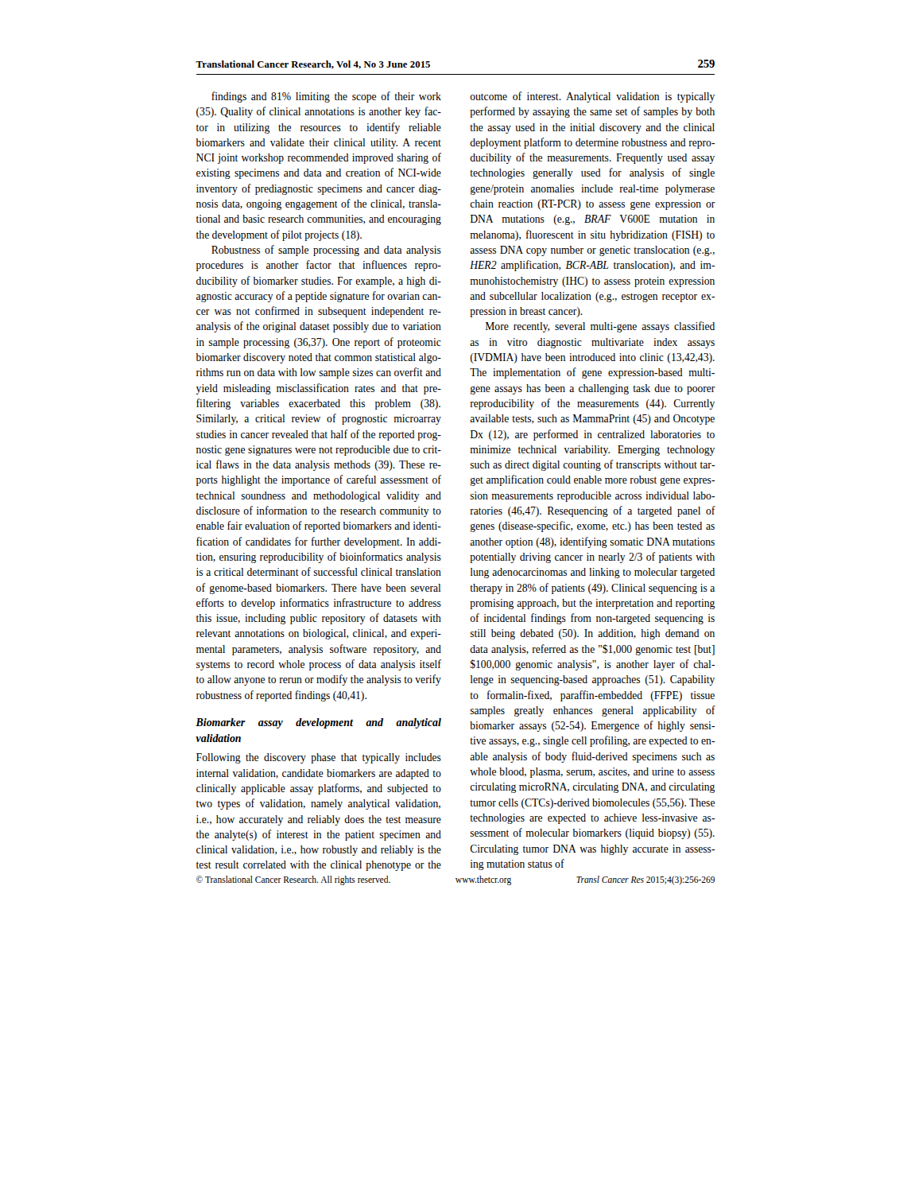Translational Cancer Research, Vol 4, No 3 June 2015 259
findings and 81% limiting the scope of their work (35). Quality of clinical annotations is another key factor in utilizing the resources to identify reliable biomarkers and validate their clinical utility. A recent NCI joint workshop recommended improved sharing of existing specimens and data and creation of NCI-wide inventory of prediagnostic specimens and cancer diagnosis data, ongoing engagement of the clinical, translational and basic research communities, and encouraging the development of pilot projects (18).
Robustness of sample processing and data analysis procedures is another factor that influences reproducibility of biomarker studies. For example, a high diagnostic accuracy of a peptide signature for ovarian cancer was not confirmed in subsequent independent reanalysis of the original dataset possibly due to variation in sample processing (36,37). One report of proteomic biomarker discovery noted that common statistical algorithms run on data with low sample sizes can overfit and yield misleading misclassification rates and that prefiltering variables exacerbated this problem (38). Similarly, a critical review of prognostic microarray studies in cancer revealed that half of the reported prognostic gene signatures were not reproducible due to critical flaws in the data analysis methods (39). These reports highlight the importance of careful assessment of technical soundness and methodological validity and disclosure of information to the research community to enable fair evaluation of reported biomarkers and identification of candidates for further development. In addition, ensuring reproducibility of bioinformatics analysis is a critical determinant of successful clinical translation of genome-based biomarkers. There have been several efforts to develop informatics infrastructure to address this issue, including public repository of datasets with relevant annotations on biological, clinical, and experimental parameters, analysis software repository, and systems to record whole process of data analysis itself to allow anyone to rerun or modify the analysis to verify robustness of reported findings (40,41).
Biomarker assay development and analytical validation
Following the discovery phase that typically includes internal validation, candidate biomarkers are adapted to clinically applicable assay platforms, and subjected to two types of validation, namely analytical validation, i.e., how accurately and reliably does the test measure the analyte(s) of interest in the patient specimen and clinical validation, i.e., how robustly and reliably is the test result correlated with the clinical phenotype or the outcome of interest. Analytical validation is typically performed by assaying the same set of samples by both the assay used in the initial discovery and the clinical deployment platform to determine robustness and reproducibility of the measurements. Frequently used assay technologies generally used for analysis of single gene/protein anomalies include real-time polymerase chain reaction (RT-PCR) to assess gene expression or DNA mutations (e.g., BRAF V600E mutation in melanoma), fluorescent in situ hybridization (FISH) to assess DNA copy number or genetic translocation (e.g., HER2 amplification, BCR-ABL translocation), and immunohistochemistry (IHC) to assess protein expression and subcellular localization (e.g., estrogen receptor expression in breast cancer).
More recently, several multi-gene assays classified as in vitro diagnostic multivariate index assays (IVDMIA) have been introduced into clinic (13,42,43). The implementation of gene expression-based multi-gene assays has been a challenging task due to poorer reproducibility of the measurements (44). Currently available tests, such as MammaPrint (45) and Oncotype Dx (12), are performed in centralized laboratories to minimize technical variability. Emerging technology such as direct digital counting of transcripts without target amplification could enable more robust gene expression measurements reproducible across individual laboratories (46,47). Resequencing of a targeted panel of genes (disease-specific, exome, etc.) has been tested as another option (48), identifying somatic DNA mutations potentially driving cancer in nearly 2/3 of patients with lung adenocarcinomas and linking to molecular targeted therapy in 28% of patients (49). Clinical sequencing is a promising approach, but the interpretation and reporting of incidental findings from non-targeted sequencing is still being debated (50). In addition, high demand on data analysis, referred as the "$1,000 genomic test [but] $100,000 genomic analysis", is another layer of challenge in sequencing-based approaches (51). Capability to formalin-fixed, paraffin-embedded (FFPE) tissue samples greatly enhances general applicability of biomarker assays (52-54). Emergence of highly sensitive assays, e.g., single cell profiling, are expected to enable analysis of body fluid-derived specimens such as whole blood, plasma, serum, ascites, and urine to assess circulating microRNA, circulating DNA, and circulating tumor cells (CTCs)-derived biomolecules (55,56). These technologies are expected to achieve less-invasive assessment of molecular biomarkers (liquid biopsy) (55). Circulating tumor DNA was highly accurate in assessing mutation status of
© Translational Cancer Research. All rights reserved. www.thetcr.org Transl Cancer Res 2015;4(3):256-269